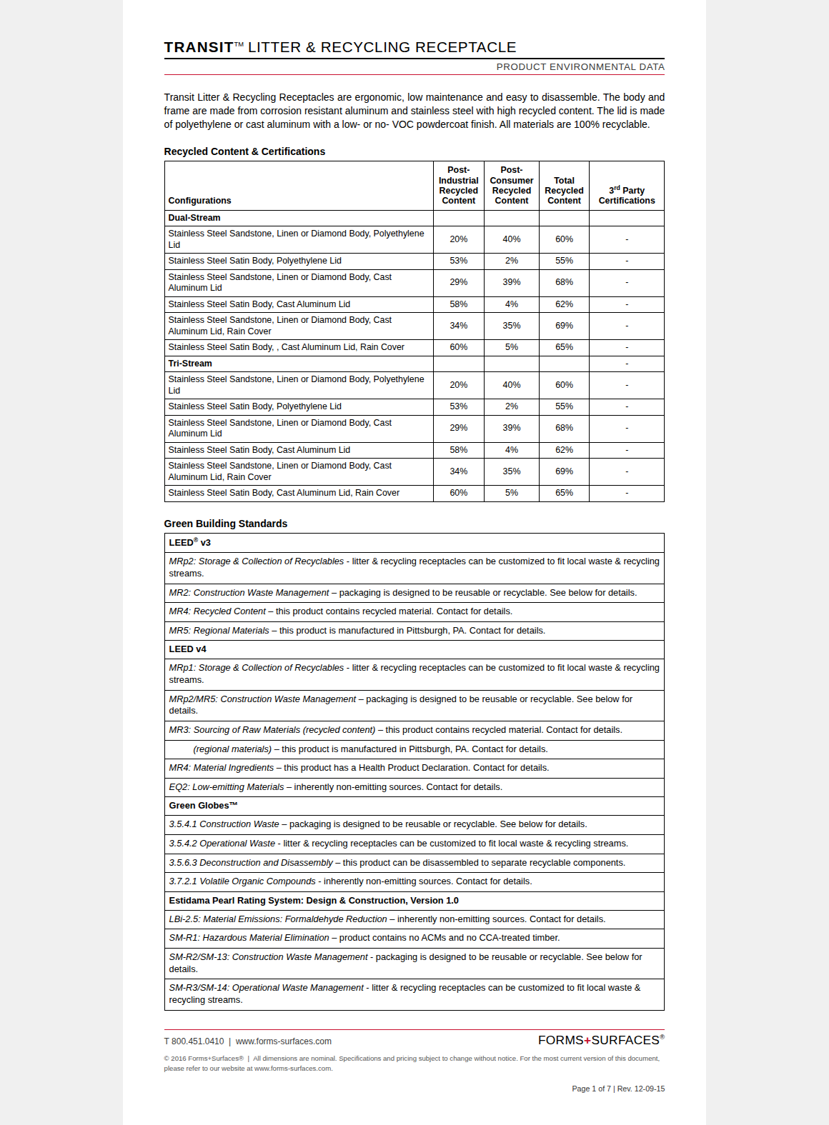TRANSIT TM LITTER & RECYCLING RECEPTACLE
PRODUCT ENVIRONMENTAL DATA
Transit Litter & Recycling Receptacles are ergonomic, low maintenance and easy to disassemble. The body and frame are made from corrosion resistant aluminum and stainless steel with high recycled content. The lid is made of polyethylene or cast aluminum with a low- or no- VOC powdercoat finish. All materials are 100% recyclable.
Recycled Content & Certifications
| Configurations | Post- Industrial Recycled Content | Post- Consumer Recycled Content | Total Recycled Content | 3 rd Party Certifications |
| --- | --- | --- | --- | --- |
| Dual-Stream | | | | |
| Stainless Steel Sandstone, Linen or Diamond Body, Polyethylene Lid | 20% | 40% | 60% | - |
| Stainless Steel Satin Body, Polyethylene Lid | 53% | 2% | 55% | - |
| Stainless Steel Sandstone, Linen or Diamond Body, Cast Aluminum Lid | 29% | 39% | 68% | - |
| Stainless Steel Satin Body, Cast Aluminum Lid | 58% | 4% | 62% | - |
| Stainless Steel Sandstone, Linen or Diamond Body, Cast Aluminum Lid, Rain Cover | 34% | 35% | 69% | - |
| Stainless Steel Satin Body, , Cast Aluminum Lid, Rain Cover | 60% | 5% | 65% | - |
| Tri-Stream | | | | - |
| Stainless Steel Sandstone, Linen or Diamond Body, Polyethylene Lid | 20% | 40% | 60% | - |
| Stainless Steel Satin Body, Polyethylene Lid | 53% | 2% | 55% | - |
| Stainless Steel Sandstone, Linen or Diamond Body, Cast Aluminum Lid | 29% | 39% | 68% | - |
| Stainless Steel Satin Body, Cast Aluminum Lid | 58% | 4% | 62% | - |
| Stainless Steel Sandstone, Linen or Diamond Body, Cast Aluminum Lid, Rain Cover | 34% | 35% | 69% | - |
| Stainless Steel Satin Body, Cast Aluminum Lid, Rain Cover | 60% | 5% | 65% | - |
Green Building Standards
| LEED ® v3 |
| MRp2: Storage & Collection of Recyclables - litter & recycling receptacles can be customized to fit local waste & recycling streams. |
| MR2: Construction Waste Management – packaging is designed to be reusable or recyclable. See below for details. |
| MR4: Recycled Content – this product contains recycled material. Contact for details. |
| MR5: Regional Materials – this product is manufactured in Pittsburgh, PA. Contact for details. |
| LEED v4 |
| MRp1: Storage & Collection of Recyclables - litter & recycling receptacles can be customized to fit local waste & recycling streams. |
| MRp2/MR5: Construction Waste Management – packaging is designed to be reusable or recyclable. See below for details. |
| MR3: Sourcing of Raw Materials (recycled content) – this product contains recycled material. Contact for details. |
| (regional materials) – this product is manufactured in Pittsburgh, PA. Contact for details. |
| MR4: Material Ingredients – this product has a Health Product Declaration. Contact for details. |
| EQ2: Low-emitting Materials – inherently non-emitting sources. Contact for details. |
| Green Globes™ |
| 3.5.4.1 Construction Waste – packaging is designed to be reusable or recyclable. See below for details. |
| 3.5.4.2 Operational Waste - litter & recycling receptacles can be customized to fit local waste & recycling streams. |
| 3.5.6.3 Deconstruction and Disassembly – this product can be disassembled to separate recyclable components. |
| 3.7.2.1 Volatile Organic Compounds - inherently non-emitting sources. Contact for details. |
| Estidama Pearl Rating System: Design & Construction, Version 1.0 |
| LBi-2.5: Material Emissions: Formaldehyde Reduction – inherently non-emitting sources. Contact for details. |
| SM-R1: Hazardous Material Elimination – product contains no ACMs and no CCA-treated timber. |
| SM-R2/SM-13: Construction Waste Management - packaging is designed to be reusable or recyclable. See below for details. |
| SM-R3/SM-14: Operational Waste Management - litter & recycling receptacles can be customized to fit local waste & recycling streams. |
T 800.451.0410 | www.forms-surfaces.com
FORMS+SURFACES®
© 2016 Forms+Surfaces® | All dimensions are nominal. Specifications and pricing subject to change without notice. For the most current version of this document, please refer to our website at www.forms-surfaces.com.
Page 1 of 7 | Rev. 12-09-15